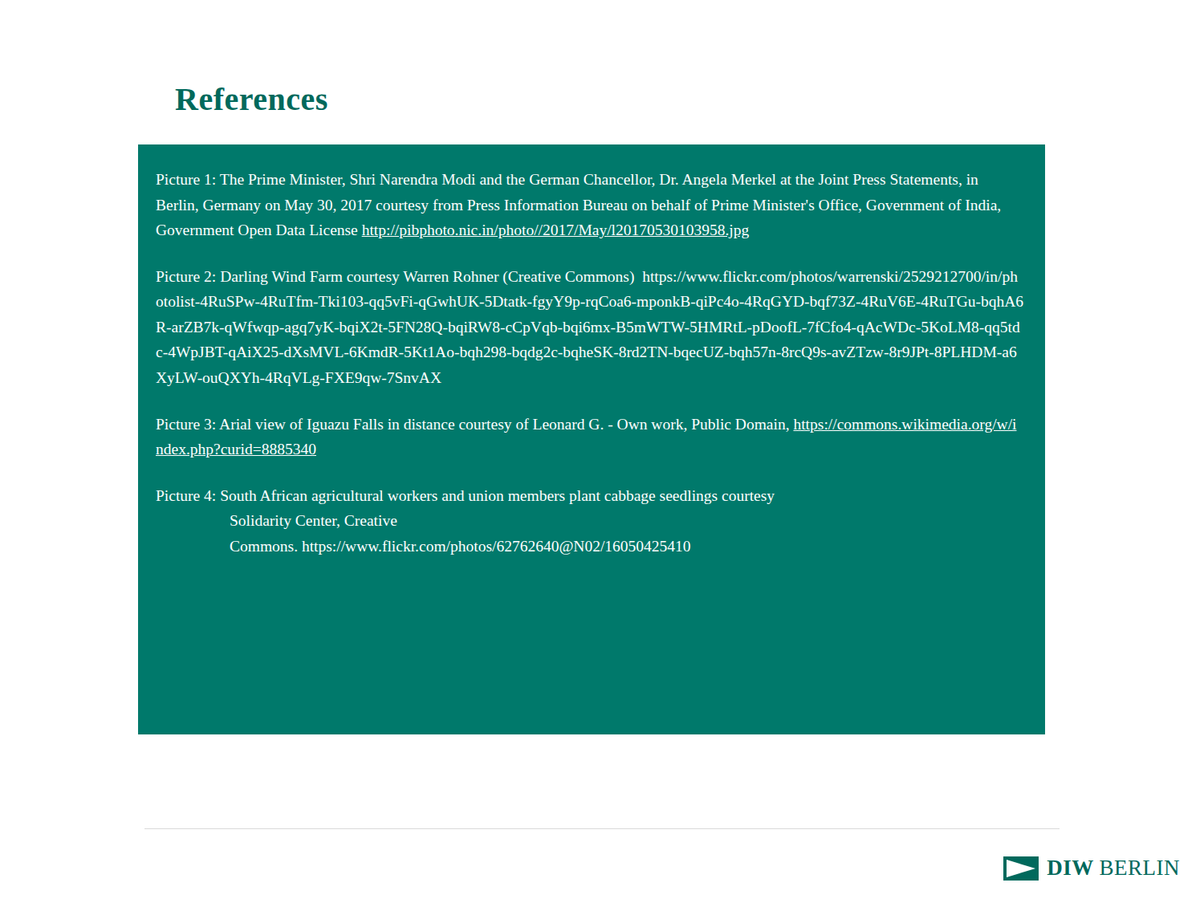References
Picture 1: The Prime Minister, Shri Narendra Modi and the German Chancellor, Dr. Angela Merkel at the Joint Press Statements, in Berlin, Germany on May 30, 2017 courtesy from Press Information Bureau on behalf of Prime Minister's Office, Government of India, Government Open Data License http://pibphoto.nic.in/photo//2017/May/l20170530103958.jpg
Picture 2: Darling Wind Farm courtesy Warren Rohner (Creative Commons) https://www.flickr.com/photos/warrenski/2529212700/in/photolist-4RuSPw-4RuTfm-Tki103-qq5vFi-qGwhUK-5Dtatk-fgyY9p-rqCoa6-mponkB-qiPc4o-4RqGYD-bqf73Z-4RuV6E-4RuTGu-bqhA6R-arZB7k-qWfwqp-agq7yK-bqiX2t-5FN28Q-bqiRW8-cCpVqb-bqi6mx-B5mWTW-5HMRtL-pDoofL-7fCfo4-qAcWDc-5KoLM8-qq5tdc-4WpJBT-qAiX25-dXsMVL-6KmdR-5Kt1Ao-bqh298-bqdg2c-bqheSK-8rd2TN-bqecUZ-bqh57n-8rcQ9s-avZTzw-8r9JPt-8PLHDM-a6XyLW-ouQXYh-4RqVLg-FXE9qw-7SnvAX
Picture 3: Arial view of Iguazu Falls in distance courtesy of Leonard G. - Own work, Public Domain, https://commons.wikimedia.org/w/index.php?curid=8885340
Picture 4: South African agricultural workers and union members plant cabbage seedlings courtesy Solidarity Center, Creative Commons. https://www.flickr.com/photos/62762640@N02/16050425410
DIW BERLIN